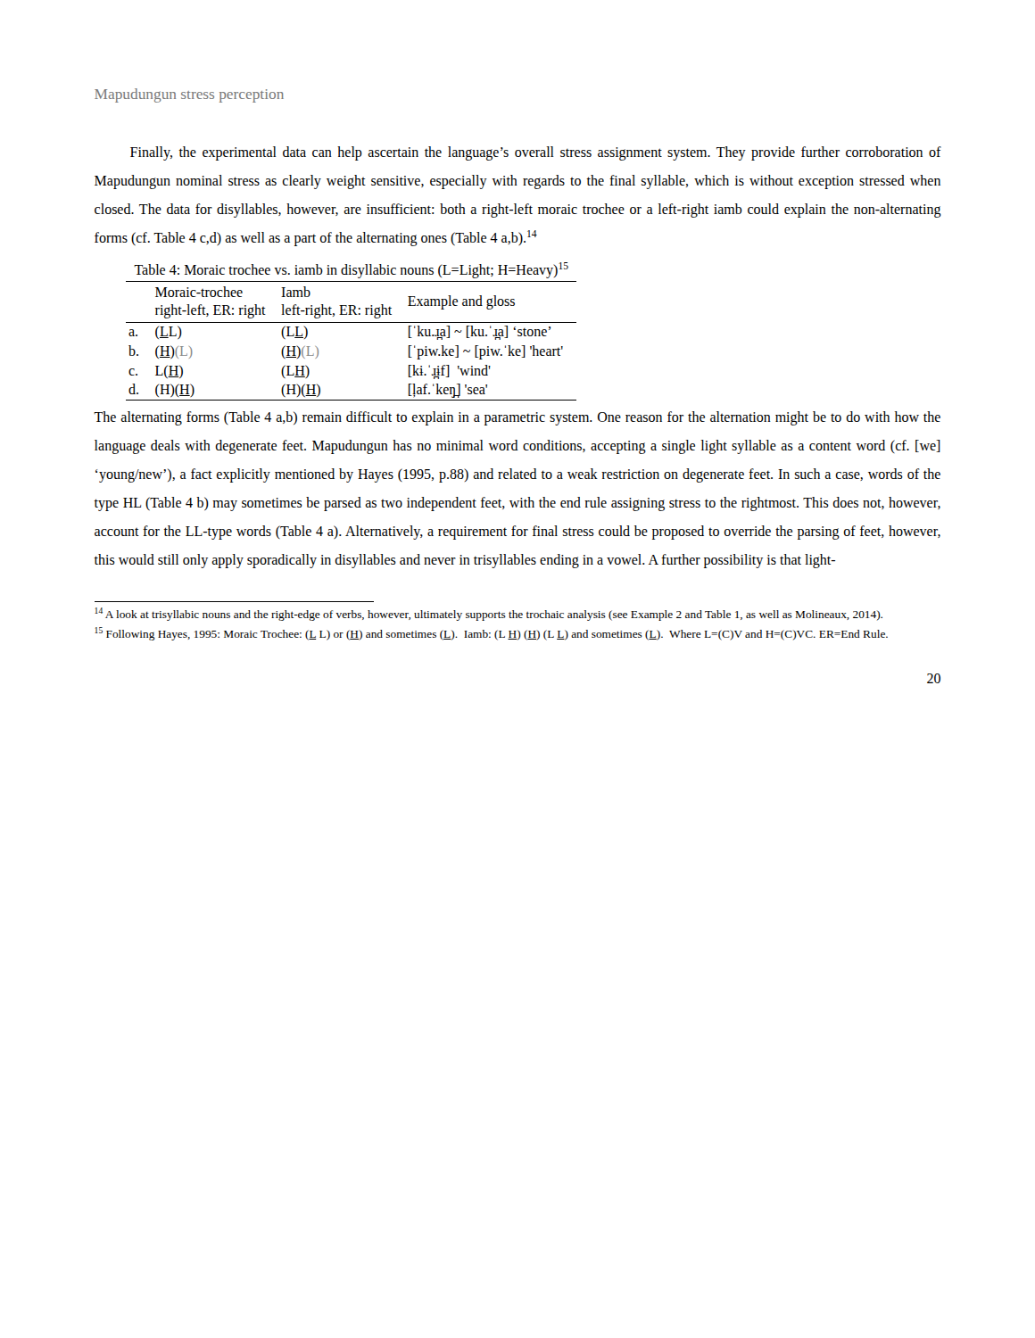Mapudungun stress perception
Finally, the experimental data can help ascertain the language’s overall stress assignment system. They provide further corroboration of Mapudungun nominal stress as clearly weight sensitive, especially with regards to the final syllable, which is without exception stressed when closed. The data for disyllables, however, are insufficient: both a right-left moraic trochee or a left-right iamb could explain the non-alternating forms (cf. Table 4 c,d) as well as a part of the alternating ones (Table 4 a,b).14
Table 4: Moraic trochee vs. iamb in disyllabic nouns (L=Light; H=Heavy) 15
| | Moraic-trochee right-left, ER: right | Iamb left-right, ER: right | Example and gloss |
| --- | --- | --- | --- |
| a. | ( L L) | (L L ) | [ˈku.ɹ̪a] ~ [ku.ˈɹ̪a] ‘stone’ |
| b. | ( H ) (L) | ( H ) (L) | [ˈpiw.ke] ~ [piw.ˈke] 'heart' |
| c. | L( H ) | (L H ) | [kɨ.ˈɹ̪ɨf] 'wind' |
| d. | (H)( H ) | (H)( H ) | [ļaf.ˈkeŋ̪] 'sea' |
The alternating forms (Table 4 a,b) remain difficult to explain in a parametric system. One reason for the alternation might be to do with how the language deals with degenerate feet. Mapudungun has no minimal word conditions, accepting a single light syllable as a content word (cf. [we] ‘young/new’), a fact explicitly mentioned by Hayes (1995, p.88) and related to a weak restriction on degenerate feet. In such a case, words of the type HL (Table 4 b) may sometimes be parsed as two independent feet, with the end rule assigning stress to the rightmost. This does not, however, account for the LL-type words (Table 4 a). Alternatively, a requirement for final stress could be proposed to override the parsing of feet, however, this would still only apply sporadically in disyllables and never in trisyllables ending in a vowel. A further possibility is that light-
14 A look at trisyllabic nouns and the right-edge of verbs, however, ultimately supports the trochaic analysis (see Example 2 and Table 1, as well as Molineaux, 2014).
15 Following Hayes, 1995: Moraic Trochee: (L L) or (H) and sometimes (L). Iamb: (L H) (H) (L L) and sometimes (L). Where L=(C)V and H=(C)VC. ER=End Rule.
20